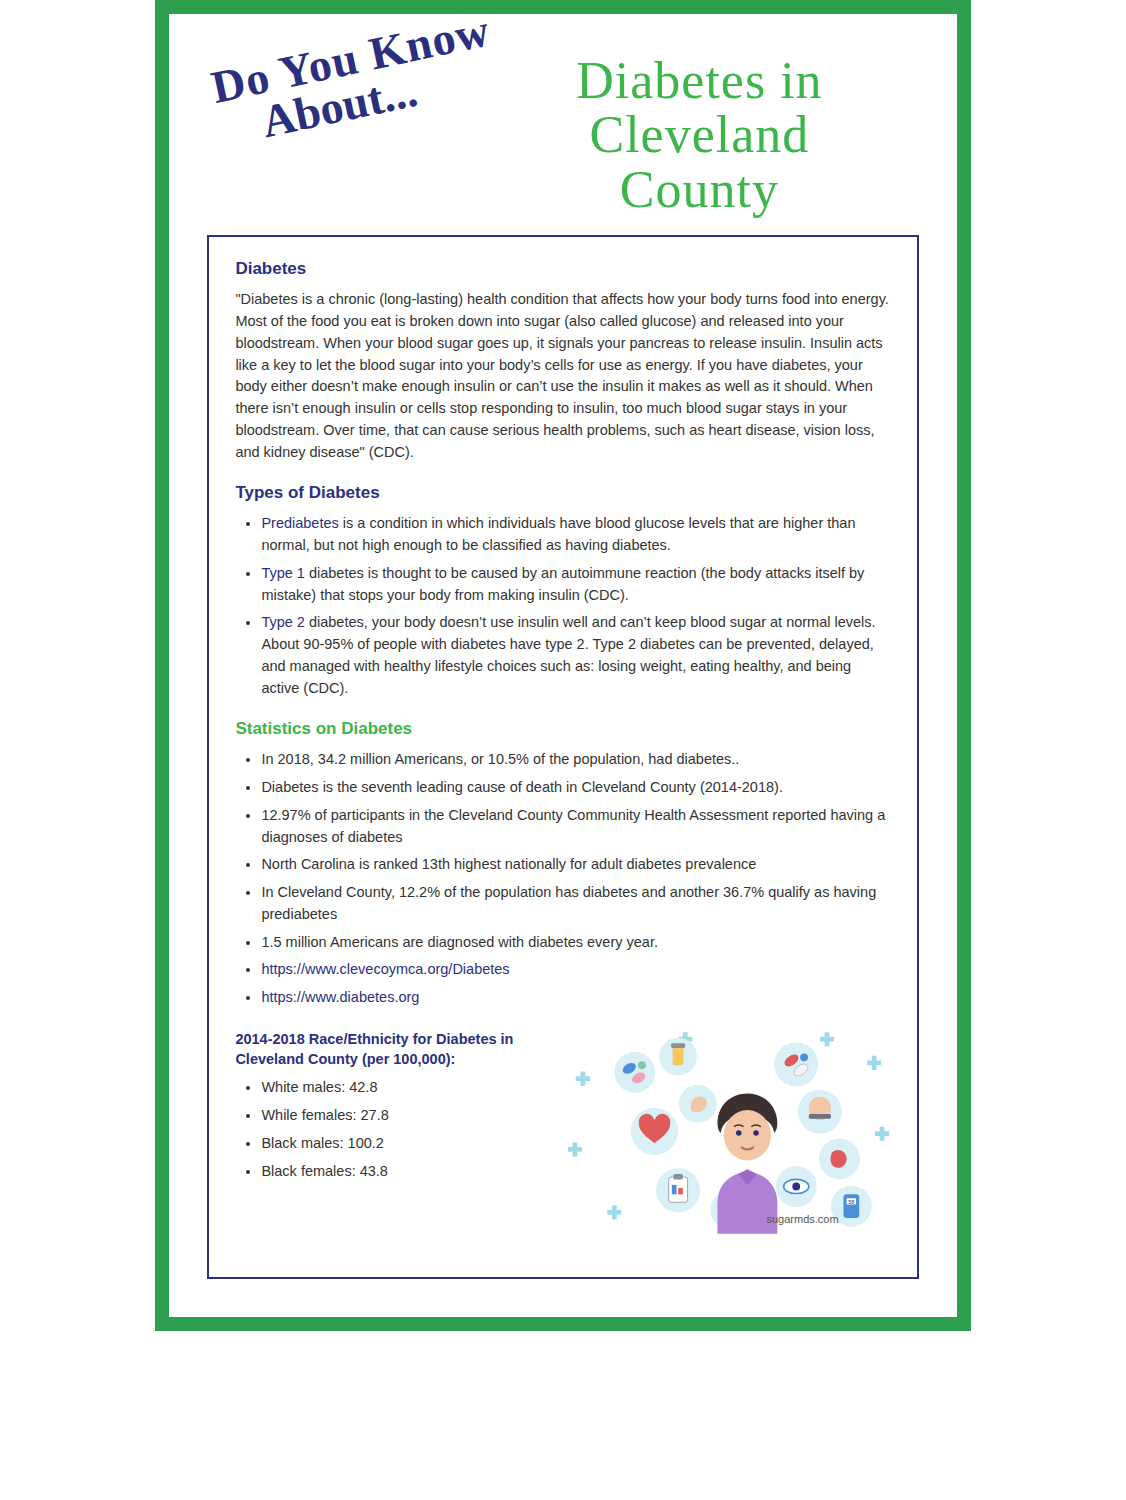Do You Know About...
Diabetes in
Cleveland County
Diabetes
"Diabetes is a chronic (long-lasting) health condition that affects how your body turns food into energy. Most of the food you eat is broken down into sugar (also called glucose) and released into your bloodstream. When your blood sugar goes up, it signals your pancreas to release insulin. Insulin acts like a key to let the blood sugar into your body’s cells for use as energy. If you have diabetes, your body either doesn’t make enough insulin or can’t use the insulin it makes as well as it should. When there isn’t enough insulin or cells stop responding to insulin, too much blood sugar stays in your bloodstream. Over time, that can cause serious health problems, such as heart disease, vision loss, and kidney disease" (CDC).
Types of Diabetes
Prediabetes is a condition in which individuals have blood glucose levels that are higher than normal, but not high enough to be classified as having diabetes.
Type 1 diabetes is thought to be caused by an autoimmune reaction (the body attacks itself by mistake) that stops your body from making insulin (CDC).
Type 2 diabetes, your body doesn’t use insulin well and can’t keep blood sugar at normal levels. About 90-95% of people with diabetes have type 2. Type 2 diabetes can be prevented, delayed, and managed with healthy lifestyle choices such as: losing weight, eating healthy, and being active (CDC).
Statistics on Diabetes
In 2018, 34.2 million Americans, or 10.5% of the population, had diabetes..
Diabetes is the seventh leading cause of death in Cleveland County (2014-2018).
12.97% of participants in the Cleveland County Community Health Assessment reported having a diagnoses of diabetes
North Carolina is ranked 13th highest nationally for adult diabetes prevalence
In Cleveland County, 12.2% of the population has diabetes and another 36.7% qualify as having prediabetes
1.5 million Americans are diagnosed with diabetes every year.
https://www.clevecoymca.org/Diabetes
https://www.diabetes.org
2014-2018 Race/Ethnicity for Diabetes in
Cleveland County (per 100,000):
White males: 42.8
While females: 27.8
Black males: 100.2
Black females: 43.8
58 sugarmds.com